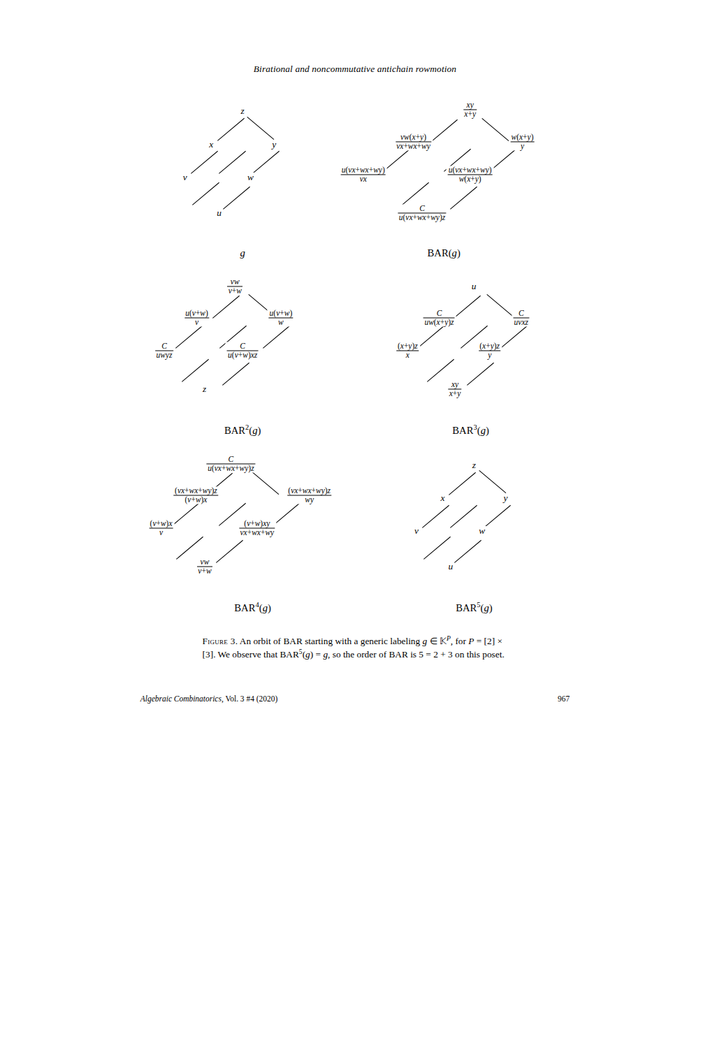Birational and noncommutative antichain rowmotion
ROW 1 : g and BAR(g)
z
x
y
v
w
u
g
xy x+y
vw(x+y) vx+wx+wy
w(x+y) y
u(vx+wx+wy) vx
u(vx+wx+wy) w(x+y)
Cu(vx+wx+wy)z
BAR(g)
ROW 2 : BAR^2(g) and BAR^3(g)
vw v+w
u(v+w) v
u(v+w) w
Cuwyz
Cu(v+w)xz
z
BAR2(g)
u
Cuw(x+y)z
Cuvxz
(x+y)z x
(x+y)z y
xy x+y
BAR3(g)
ROW 3 : BAR^4(g) and BAR^5(g)
Cu(vx+wx+wy)z
(vx+wx+wy)z(v+w)x
(vx+wx+wy)z wy
(v+w)x v
(v+w)xy vx+wx+wy
vw v+w
BAR4(g)
z
x
y
v
w
u
BAR5(g)
Figure 3. An orbit of BAR starting with a generic labeling g ∈ 𝕂P, for P = [2] × [3]. We observe that BAR5(g) = g, so the order of BAR is 5 = 2 + 3 on this poset.
Algebraic Combinatorics, Vol. 3 #4 (2020)
967